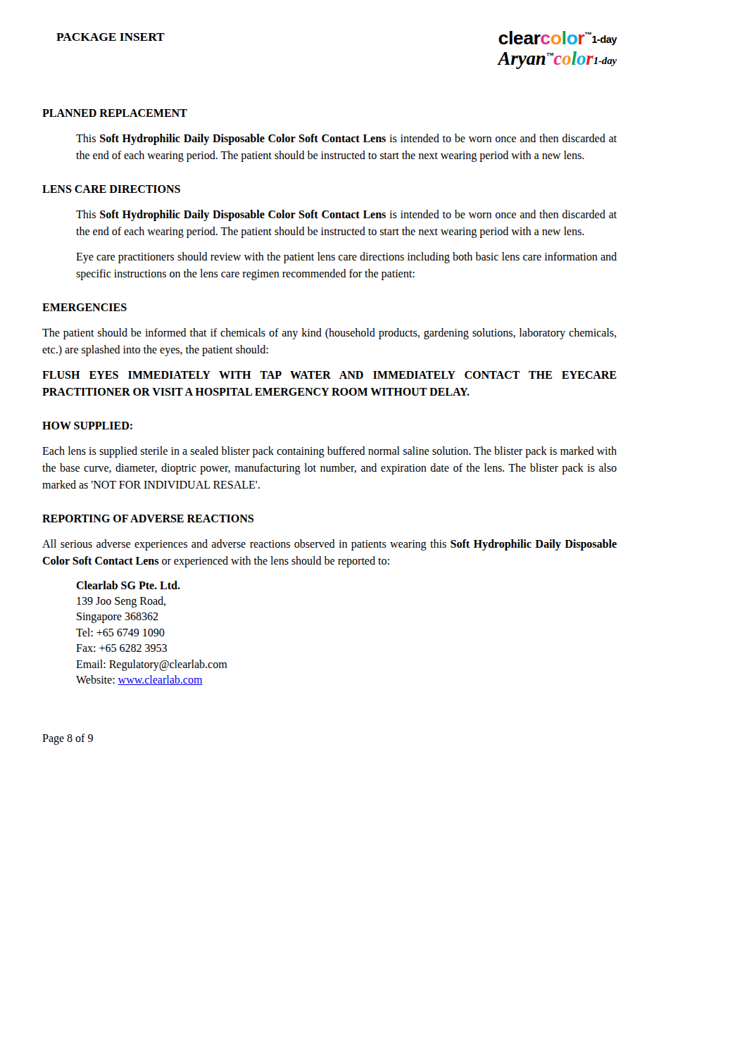PACKAGE INSERT
clear color™1-day
Aryan™color 1-day
PLANNED REPLACEMENT
This Soft Hydrophilic Daily Disposable Color Soft Contact Lens is intended to be worn once and then discarded at the end of each wearing period. The patient should be instructed to start the next wearing period with a new lens.
LENS CARE DIRECTIONS
This Soft Hydrophilic Daily Disposable Color Soft Contact Lens is intended to be worn once and then discarded at the end of each wearing period. The patient should be instructed to start the next wearing period with a new lens.
Eye care practitioners should review with the patient lens care directions including both basic lens care information and specific instructions on the lens care regimen recommended for the patient:
EMERGENCIES
The patient should be informed that if chemicals of any kind (household products, gardening solutions, laboratory chemicals, etc.) are splashed into the eyes, the patient should:
FLUSH EYES IMMEDIATELY WITH TAP WATER AND IMMEDIATELY CONTACT THE EYECARE PRACTITIONER OR VISIT A HOSPITAL EMERGENCY ROOM WITHOUT DELAY.
HOW SUPPLIED:
Each lens is supplied sterile in a sealed blister pack containing buffered normal saline solution. The blister pack is marked with the base curve, diameter, dioptric power, manufacturing lot number, and expiration date of the lens. The blister pack is also marked as 'NOT FOR INDIVIDUAL RESALE'.
REPORTING OF ADVERSE REACTIONS
All serious adverse experiences and adverse reactions observed in patients wearing this Soft Hydrophilic Daily Disposable Color Soft Contact Lens or experienced with the lens should be reported to:
Clearlab SG Pte. Ltd.
139 Joo Seng Road,
Singapore 368362
Tel: +65 6749 1090
Fax: +65 6282 3953
Email: Regulatory@clearlab.com
Website: www.clearlab.com
Page 8 of 9